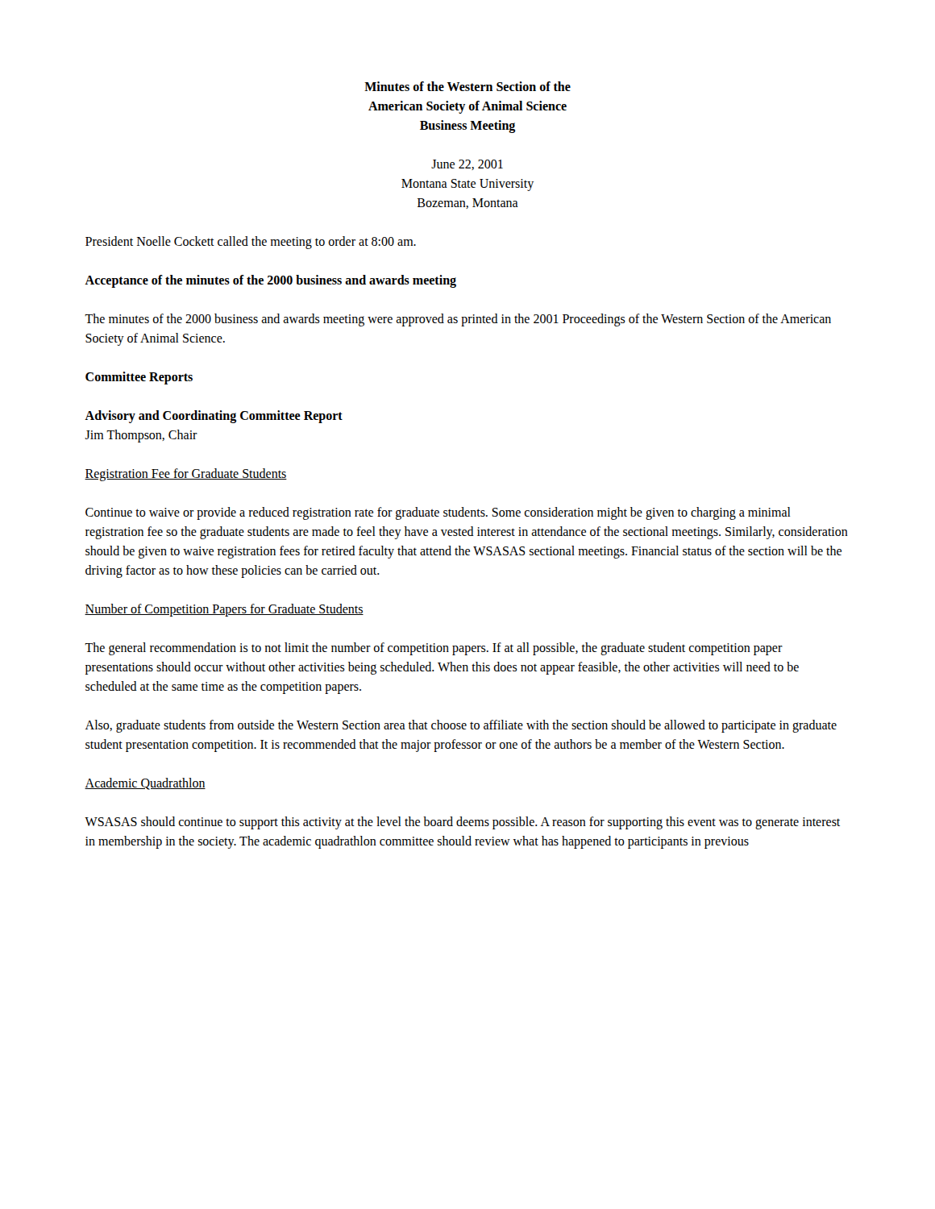Minutes of the Western Section of the
American Society of Animal Science
Business Meeting
June 22, 2001
Montana State University
Bozeman, Montana
President Noelle Cockett called the meeting to order at 8:00 am.
Acceptance of the minutes of the 2000 business and awards meeting
The minutes of the 2000 business and awards meeting were approved as printed in the 2001 Proceedings of the Western Section of the American Society of Animal Science.
Committee Reports
Advisory and Coordinating Committee Report
Jim Thompson, Chair
Registration Fee for Graduate Students
Continue to waive or provide a reduced registration rate for graduate students. Some consideration might be given to charging a minimal registration fee so the graduate students are made to feel they have a vested interest in attendance of the sectional meetings. Similarly, consideration should be given to waive registration fees for retired faculty that attend the WSASAS sectional meetings. Financial status of the section will be the driving factor as to how these policies can be carried out.
Number of Competition Papers for Graduate Students
The general recommendation is to not limit the number of competition papers. If at all possible, the graduate student competition paper presentations should occur without other activities being scheduled. When this does not appear feasible, the other activities will need to be scheduled at the same time as the competition papers.
Also, graduate students from outside the Western Section area that choose to affiliate with the section should be allowed to participate in graduate student presentation competition. It is recommended that the major professor or one of the authors be a member of the Western Section.
Academic Quadrathlon
WSASAS should continue to support this activity at the level the board deems possible. A reason for supporting this event was to generate interest in membership in the society. The academic quadrathlon committee should review what has happened to participants in previous